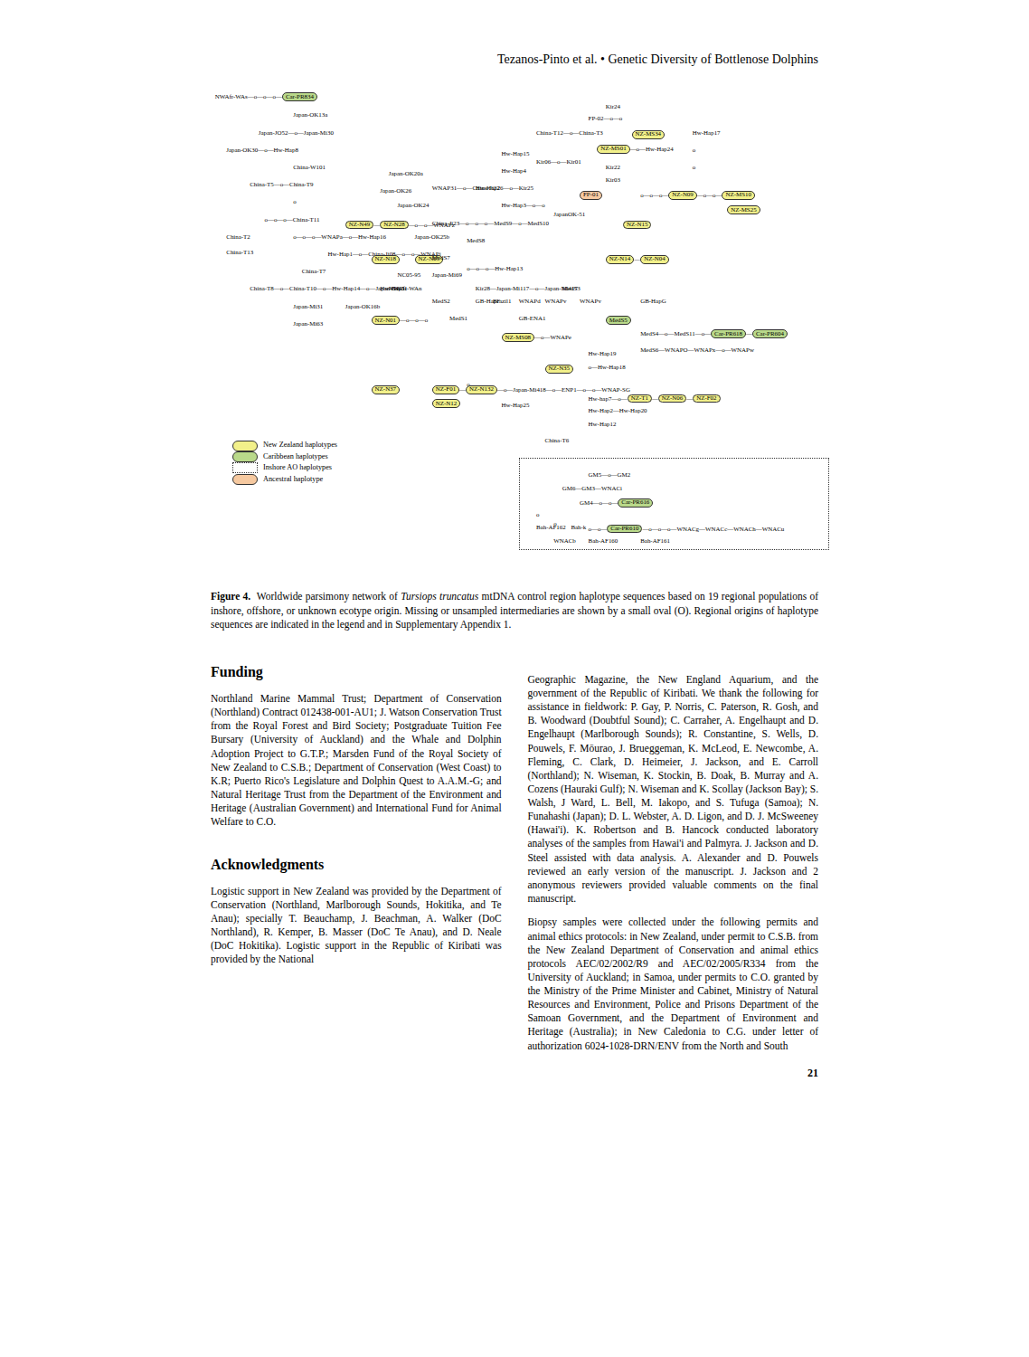Tezanos-Pinto et al. • Genetic Diversity of Bottlenose Dolphins
NWAfr-WAs—o—o—o—Car-PR834
Japan-OK13a
Japan-JO52—o—Japan-Mi30
Japan-OK30—o—Hw-Hap8
China-W101
China-T5—o—China-T9
o
o—o—o—China-T11
China-T2
China-T13
o—o—o—WNAPa—o—Hw-Hap16
NZ-N49—NZ-N28—o—o—WNAPz
Hw-Hap1—o—China-Ji08—o—o—WNAPj
China-T7
China-T8—o—China-T10—o—Hw-Hap14—o—Japan-OK31
Japan-Mi31
Japan-OK16b
Japan-Mi63
Hw-Hap5
Japan-OK20a
Japan-OK26
Japan-OK24
Japan-OK25b
WNAP31—o—China-Ji22
China-Ji23—o—o—o—MedS9—o—MedS10
NZ-N05
NZ-N18
MedS7
MedS8
o—o—o—Hw-Hap13
NC05-95
Japan-Mi69
NWAfr-WAn
Hw-Hap15
Hw-Hap4
Hw-Hap26—o—Kir25
Hw-Hap3—o—o
Kir24
FP-02—o—o
NZ-MS34
NZ-MS01—o—Hw-Hap24
China-T12—o—China-T3
Kir06—o—Kir01
Kir22
Kir03
FP-01
o—o—o—NZ-N09—o—o—NZ-MS10
NZ-MS25
Hw-Hap17
o
o
JapanOK-51
NZ-N15
NZ-N14—NZ-N04
Kir28—Japan-Mi117—o—Japan-Mi417
WNAPv
WNAPv
MedS3
WNAPd
Brazil1
GB-HapF
MedS2
MedS1
NZ-N01—o—o—o
GB-ENA1
MedS5
GB-HapG
MedS4—o—MedS11—o—Car-PR618—Car-PR604
NZ-MS08—o—WNAPe
MedS6—WNAPO—WNAPx—o—WNAPw
Hw-Hap19
o—Hw-Hap18
NZ-N35
o
NZ-N37
NZ-F01—NZ-N132—o—Japan-Mi418—o—ENP1—o—o—WNAP-SG
NZ-N12
Hw-hap7—o—NZ-T1—NZ-N06—NZ-F02
Hw-Hap25
Hw-Hap2—Hw-Hap20
Hw-Hap12
China-T6
GM5—o—GM2
GM6—GM3—WNACi
GM4—o—o—Car-PR616
o
o
Bah-AF162
o—o—Car-PR610—o—o—o—WNACg—WNACc—WNACh—WNACu
Bah-k
WNACb
Bah-AF160
Bah-AF161
New Zealand haplotypes
Caribbean haplotypes
Inshore AO haplotypes
Ancestral haplotype
Figure 4. Worldwide parsimony network of Tursiops truncatus mtDNA control region haplotype sequences based on 19 regional populations of inshore, offshore, or unknown ecotype origin. Missing or unsampled intermediaries are shown by a small oval (O). Regional origins of haplotype sequences are indicated in the legend and in Supplementary Appendix 1.
Funding
Northland Marine Mammal Trust; Department of Conservation (Northland) Contract 012438-001-AU1; J. Watson Conservation Trust from the Royal Forest and Bird Society; Postgraduate Tuition Fee Bursary (University of Auckland) and the Whale and Dolphin Adoption Project to G.T.P.; Marsden Fund of the Royal Society of New Zealand to C.S.B.; Department of Conservation (West Coast) to K.R; Puerto Rico's Legislature and Dolphin Quest to A.A.M.-G; and Natural Heritage Trust from the Department of the Environment and Heritage (Australian Government) and International Fund for Animal Welfare to C.O.
Acknowledgments
Logistic support in New Zealand was provided by the Department of Conservation (Northland, Marlborough Sounds, Hokitika, and Te Anau); specially T. Beauchamp, J. Beachman, A. Walker (DoC Northland), R. Kemper, B. Masser (DoC Te Anau), and D. Neale (DoC Hokitika). Logistic support in the Republic of Kiribati was provided by the National
Geographic Magazine, the New England Aquarium, and the government of the Republic of Kiribati. We thank the following for assistance in fieldwork: P. Gay, P. Norris, C. Paterson, R. Gosh, and B. Woodward (Doubtful Sound); C. Carraher, A. Engelhaupt and D. Engelhaupt (Marlborough Sounds); R. Constantine, S. Wells, D. Pouwels, F. Mōurao, J. Brueggeman, K. McLeod, E. Newcombe, A. Fleming, C. Clark, D. Heimeier, J. Jackson, and E. Carroll (Northland); N. Wiseman, K. Stockin, B. Doak, B. Murray and A. Cozens (Hauraki Gulf); N. Wiseman and K. Scollay (Jackson Bay); S. Walsh, J Ward, L. Bell, M. Iakopo, and S. Tufuga (Samoa); N. Funahashi (Japan); D. L. Webster, A. D. Ligon, and D. J. McSweeney (Hawai'i). K. Robertson and B. Hancock conducted laboratory analyses of the samples from Hawai'i and Palmyra. J. Jackson and D. Steel assisted with data analysis. A. Alexander and D. Pouwels reviewed an early version of the manuscript. J. Jackson and 2 anonymous reviewers provided valuable comments on the final manuscript.
Biopsy samples were collected under the following permits and animal ethics protocols: in New Zealand, under permit to C.S.B. from the New Zealand Department of Conservation and animal ethics protocols AEC/02/2002/R9 and AEC/02/2005/R334 from the University of Auckland; in Samoa, under permits to C.O. granted by the Ministry of the Prime Minister and Cabinet, Ministry of Natural Resources and Environment, Police and Prisons Department of the Samoan Government, and the Department of Environment and Heritage (Australia); in New Caledonia to C.G. under letter of authorization 6024-1028-DRN/ENV from the North and South
21